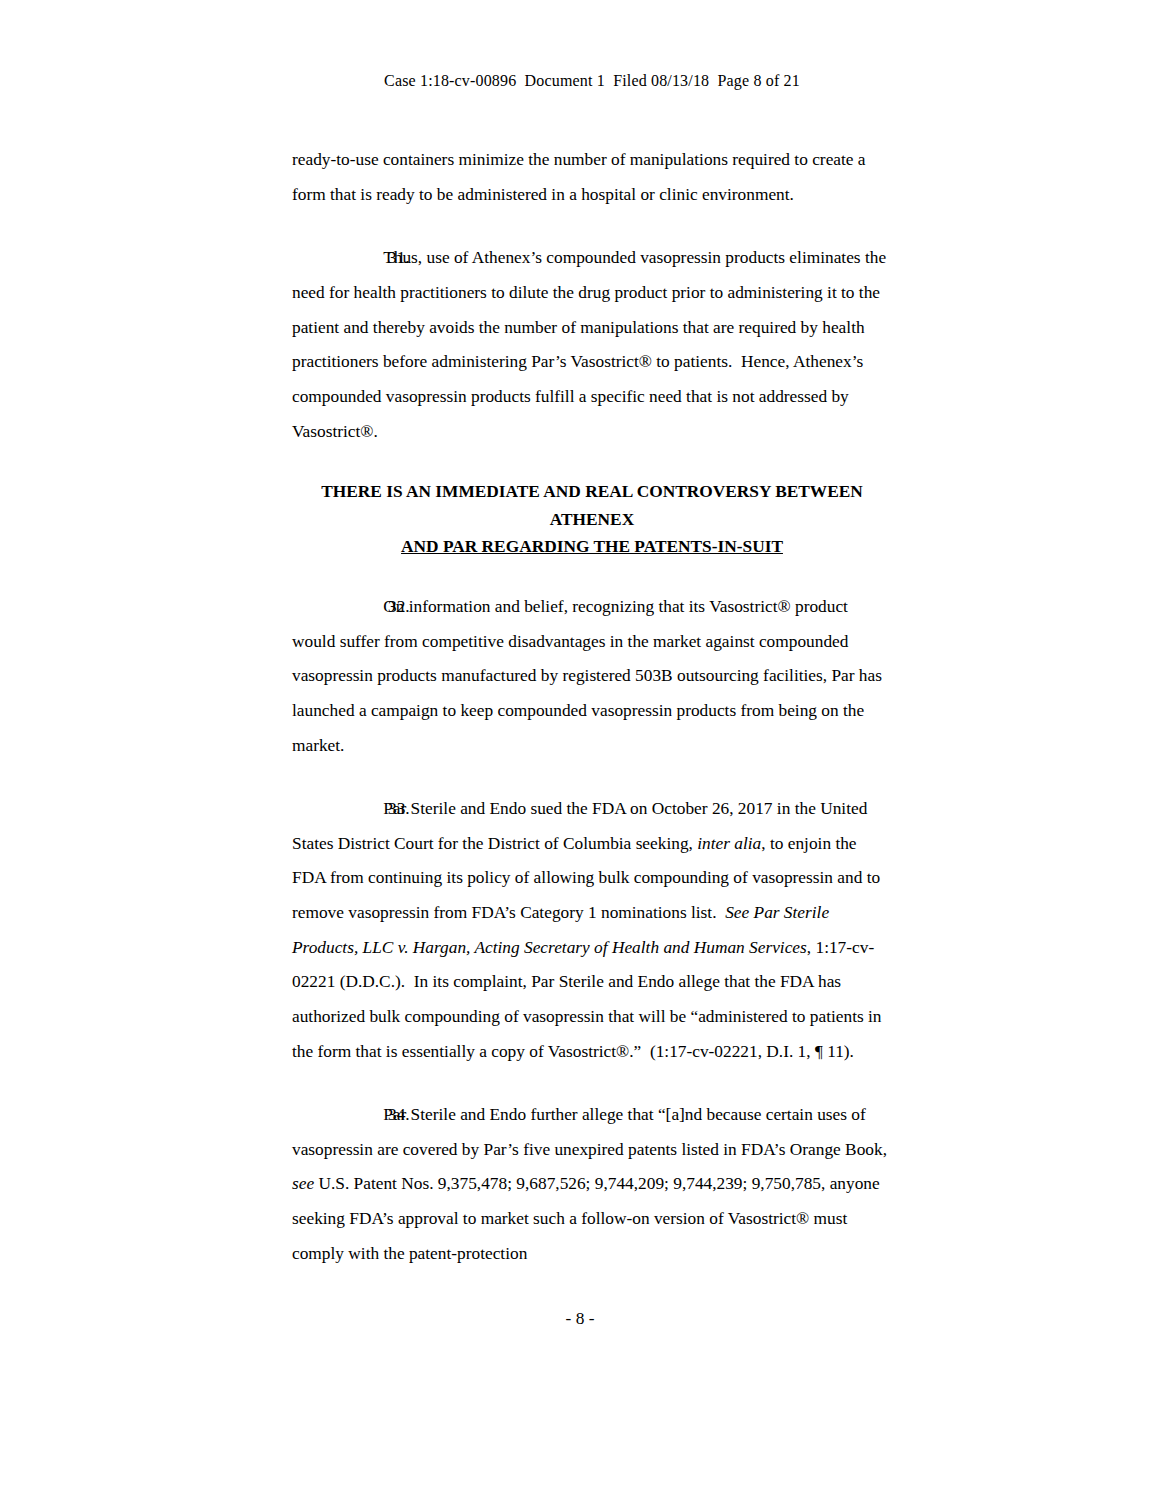Case 1:18-cv-00896 Document 1 Filed 08/13/18 Page 8 of 21
ready-to-use containers minimize the number of manipulations required to create a form that is ready to be administered in a hospital or clinic environment.
31. Thus, use of Athenex’s compounded vasopressin products eliminates the need for health practitioners to dilute the drug product prior to administering it to the patient and thereby avoids the number of manipulations that are required by health practitioners before administering Par’s Vasostrict® to patients. Hence, Athenex’s compounded vasopressin products fulfill a specific need that is not addressed by Vasostrict®.
There is an Immediate and Real Controversy Between Athenex
and Par Regarding the Patents-in-Suit
32. On information and belief, recognizing that its Vasostrict® product would suffer from competitive disadvantages in the market against compounded vasopressin products manufactured by registered 503B outsourcing facilities, Par has launched a campaign to keep compounded vasopressin products from being on the market.
33. Par Sterile and Endo sued the FDA on October 26, 2017 in the United States District Court for the District of Columbia seeking, inter alia, to enjoin the FDA from continuing its policy of allowing bulk compounding of vasopressin and to remove vasopressin from FDA’s Category 1 nominations list. See Par Sterile Products, LLC v. Hargan, Acting Secretary of Health and Human Services, 1:17-cv-02221 (D.D.C.). In its complaint, Par Sterile and Endo allege that the FDA has authorized bulk compounding of vasopressin that will be “administered to patients in the form that is essentially a copy of Vasostrict®.” (1:17-cv-02221, D.I. 1, ¶ 11).
34. Par Sterile and Endo further allege that “[a]nd because certain uses of vasopressin are covered by Par’s five unexpired patents listed in FDA’s Orange Book, see U.S. Patent Nos. 9,375,478; 9,687,526; 9,744,209; 9,744,239; 9,750,785, anyone seeking FDA’s approval to market such a follow-on version of Vasostrict® must comply with the patent-protection
- 8 -